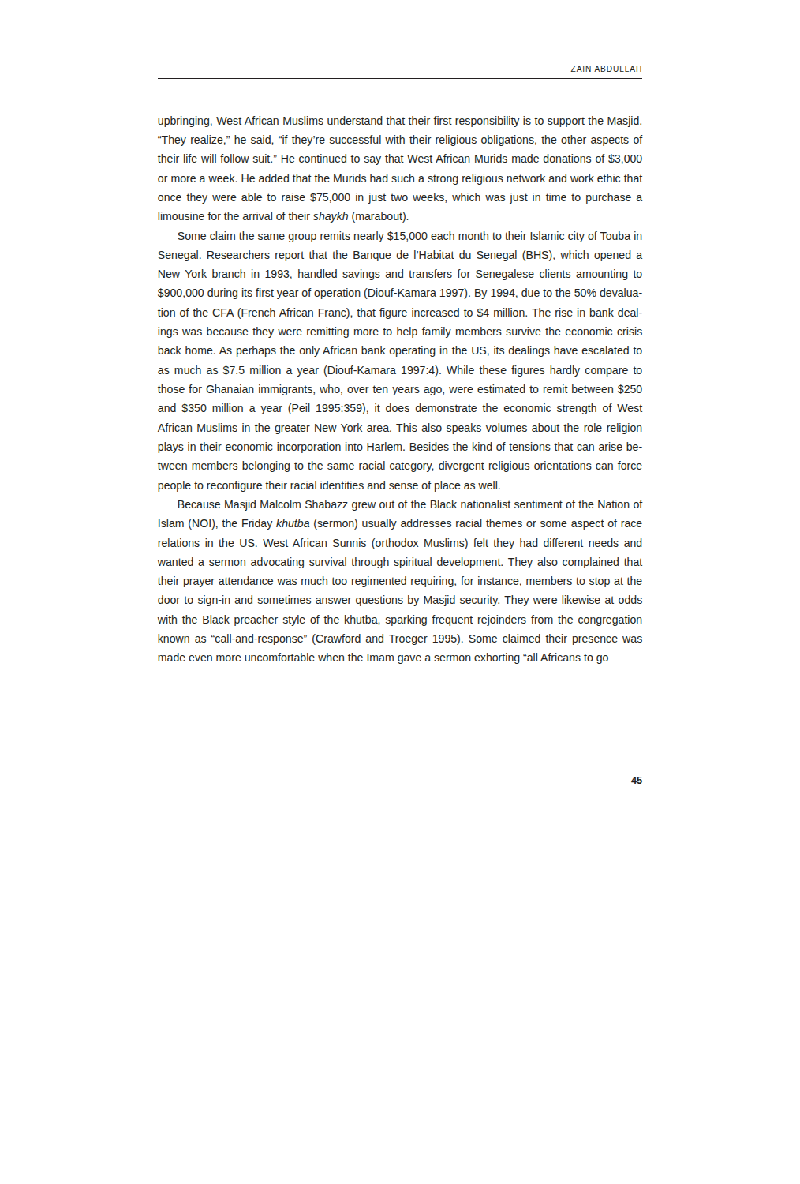Zain Abdullah
upbringing, West African Muslims understand that their first responsibility is to support the Masjid. “They realize,” he said, “if they’re successful with their religious obligations, the other aspects of their life will follow suit.” He continued to say that West African Murids made donations of $3,000 or more a week. He added that the Murids had such a strong religious network and work ethic that once they were able to raise $75,000 in just two weeks, which was just in time to purchase a limousine for the arrival of their shaykh (marabout).
Some claim the same group remits nearly $15,000 each month to their Islamic city of Touba in Senegal. Researchers report that the Banque de l’Habitat du Senegal (BHS), which opened a New York branch in 1993, handled savings and transfers for Senegalese clients amounting to $900,000 during its first year of operation (Diouf-Kamara 1997). By 1994, due to the 50% devaluation of the CFA (French African Franc), that figure increased to $4 million. The rise in bank dealings was because they were remitting more to help family members survive the economic crisis back home. As perhaps the only African bank operating in the US, its dealings have escalated to as much as $7.5 million a year (Diouf-Kamara 1997:4). While these figures hardly compare to those for Ghanaian immigrants, who, over ten years ago, were estimated to remit between $250 and $350 million a year (Peil 1995:359), it does demonstrate the economic strength of West African Muslims in the greater New York area. This also speaks volumes about the role religion plays in their economic incorporation into Harlem. Besides the kind of tensions that can arise between members belonging to the same racial category, divergent religious orientations can force people to reconfigure their racial identities and sense of place as well.
Because Masjid Malcolm Shabazz grew out of the Black nationalist sentiment of the Nation of Islam (NOI), the Friday khutba (sermon) usually addresses racial themes or some aspect of race relations in the US. West African Sunnis (orthodox Muslims) felt they had different needs and wanted a sermon advocating survival through spiritual development. They also complained that their prayer attendance was much too regimented requiring, for instance, members to stop at the door to sign-in and sometimes answer questions by Masjid security. They were likewise at odds with the Black preacher style of the khutba, sparking frequent rejoinders from the congregation known as “call-and-response” (Crawford and Troeger 1995). Some claimed their presence was made even more uncomfortable when the Imam gave a sermon exhorting “all Africans to go
45